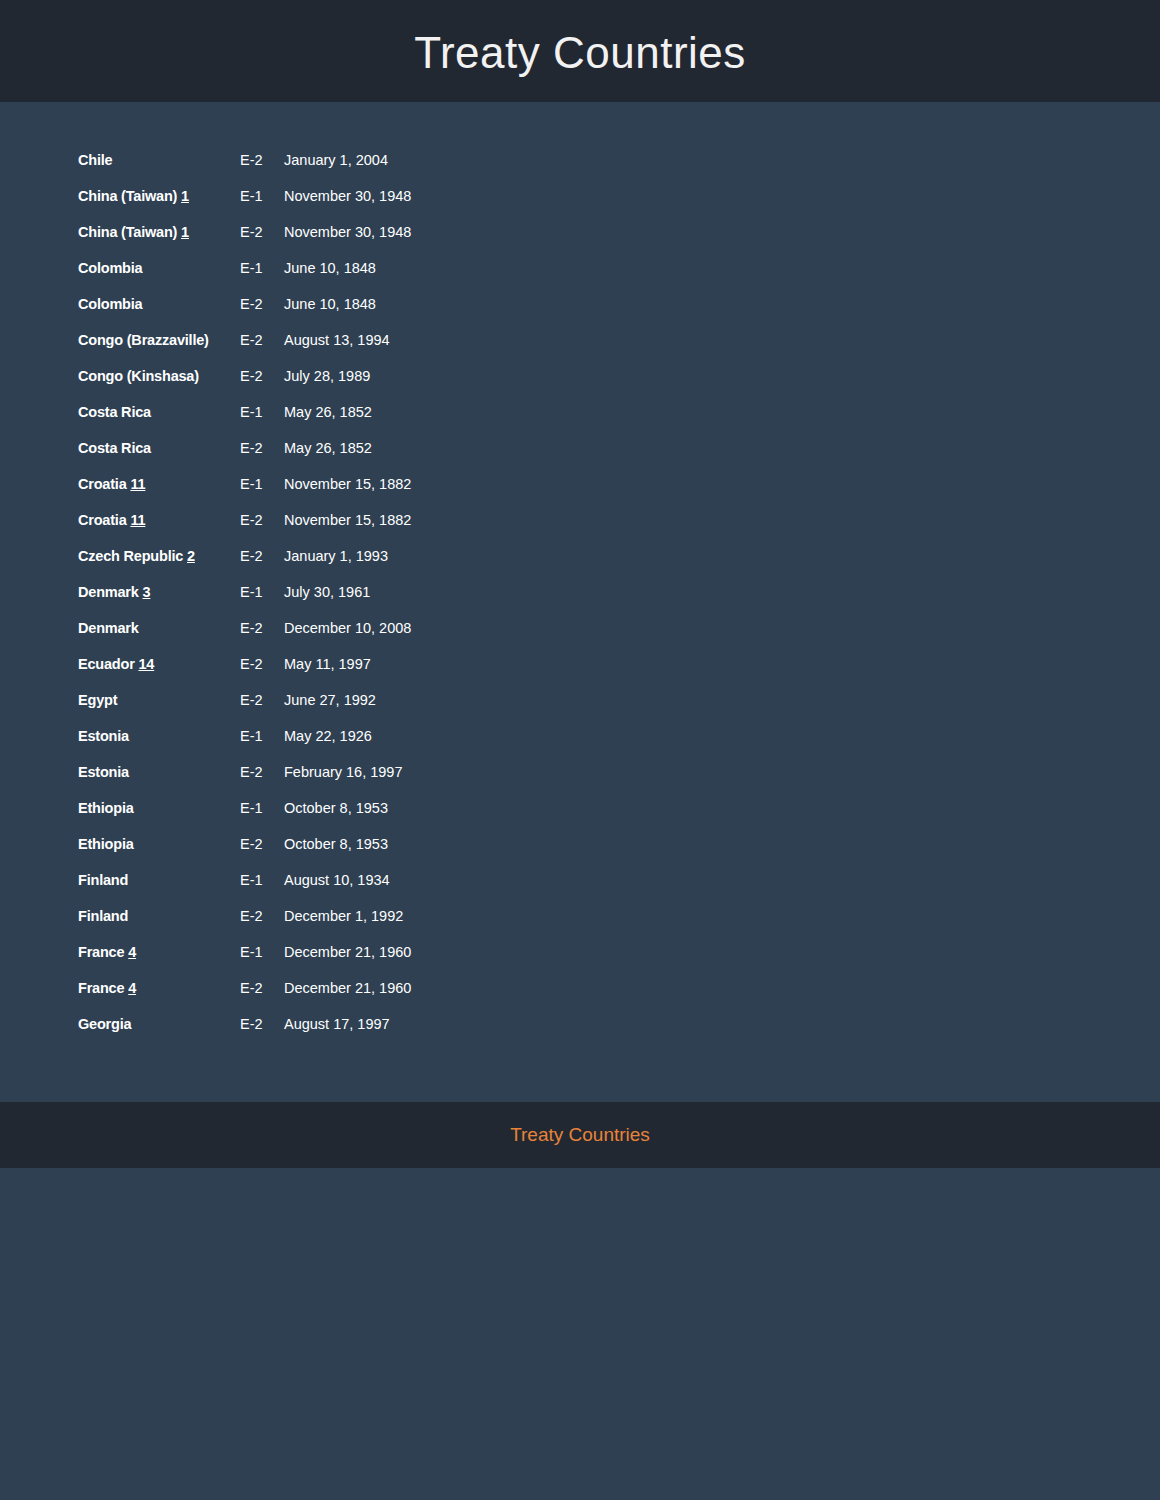Treaty Countries
| Chile | E-2 | January 1, 2004 |
| China (Taiwan) 1 | E-1 | November 30, 1948 |
| China (Taiwan) 1 | E-2 | November 30, 1948 |
| Colombia | E-1 | June 10, 1848 |
| Colombia | E-2 | June 10, 1848 |
| Congo (Brazzaville) | E-2 | August 13, 1994 |
| Congo (Kinshasa) | E-2 | July 28, 1989 |
| Costa Rica | E-1 | May 26, 1852 |
| Costa Rica | E-2 | May 26, 1852 |
| Croatia 11 | E-1 | November 15, 1882 |
| Croatia 11 | E-2 | November 15, 1882 |
| Czech Republic 2 | E-2 | January 1, 1993 |
| Denmark 3 | E-1 | July 30, 1961 |
| Denmark | E-2 | December 10, 2008 |
| Ecuador 14 | E-2 | May 11, 1997 |
| Egypt | E-2 | June 27, 1992 |
| Estonia | E-1 | May 22, 1926 |
| Estonia | E-2 | February 16, 1997 |
| Ethiopia | E-1 | October 8, 1953 |
| Ethiopia | E-2 | October 8, 1953 |
| Finland | E-1 | August 10, 1934 |
| Finland | E-2 | December 1, 1992 |
| France 4 | E-1 | December 21, 1960 |
| France 4 | E-2 | December 21, 1960 |
| Georgia | E-2 | August 17, 1997 |
Treaty Countries